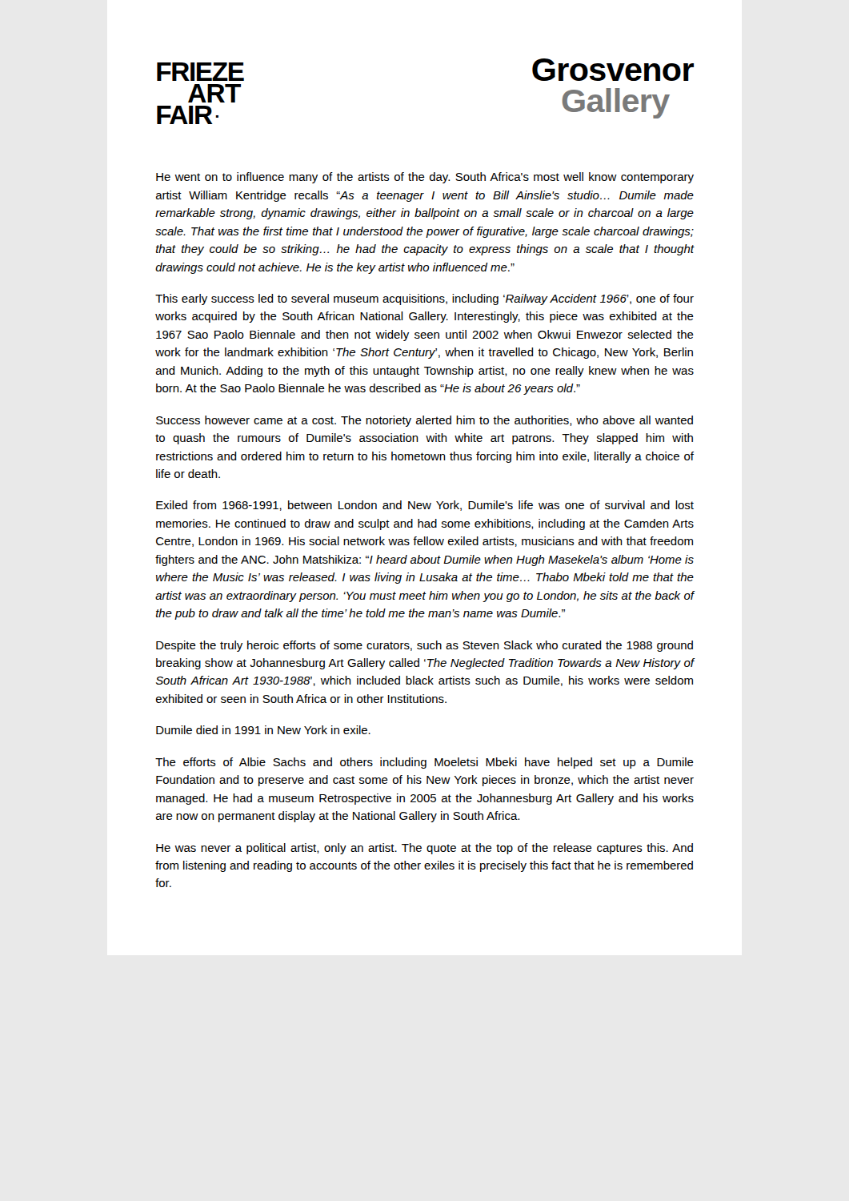Frieze Art Fair
Grosvenor Gallery
He went on to influence many of the artists of the day. South Africa's most well know contemporary artist William Kentridge recalls “As a teenager I went to Bill Ainslie's studio… Dumile made remarkable strong, dynamic drawings, either in ballpoint on a small scale or in charcoal on a large scale. That was the first time that I understood the power of figurative, large scale charcoal drawings; that they could be so striking… he had the capacity to express things on a scale that I thought drawings could not achieve. He is the key artist who influenced me.”
This early success led to several museum acquisitions, including ‘Railway Accident 1966’, one of four works acquired by the South African National Gallery. Interestingly, this piece was exhibited at the 1967 Sao Paolo Biennale and then not widely seen until 2002 when Okwui Enwezor selected the work for the landmark exhibition ‘The Short Century’, when it travelled to Chicago, New York, Berlin and Munich. Adding to the myth of this untaught Township artist, no one really knew when he was born. At the Sao Paolo Biennale he was described as “He is about 26 years old.”
Success however came at a cost. The notoriety alerted him to the authorities, who above all wanted to quash the rumours of Dumile's association with white art patrons. They slapped him with restrictions and ordered him to return to his hometown thus forcing him into exile, literally a choice of life or death.
Exiled from 1968-1991, between London and New York, Dumile's life was one of survival and lost memories. He continued to draw and sculpt and had some exhibitions, including at the Camden Arts Centre, London in 1969. His social network was fellow exiled artists, musicians and with that freedom fighters and the ANC. John Matshikiza: “I heard about Dumile when Hugh Masekela's album ‘Home is where the Music Is’ was released. I was living in Lusaka at the time… Thabo Mbeki told me that the artist was an extraordinary person. ‘You must meet him when you go to London, he sits at the back of the pub to draw and talk all the time’ he told me the man’s name was Dumile.”
Despite the truly heroic efforts of some curators, such as Steven Slack who curated the 1988 ground breaking show at Johannesburg Art Gallery called ‘The Neglected Tradition Towards a New History of South African Art 1930-1988’, which included black artists such as Dumile, his works were seldom exhibited or seen in South Africa or in other Institutions.
Dumile died in 1991 in New York in exile.
The efforts of Albie Sachs and others including Moeletsi Mbeki have helped set up a Dumile Foundation and to preserve and cast some of his New York pieces in bronze, which the artist never managed. He had a museum Retrospective in 2005 at the Johannesburg Art Gallery and his works are now on permanent display at the National Gallery in South Africa.
He was never a political artist, only an artist. The quote at the top of the release captures this. And from listening and reading to accounts of the other exiles it is precisely this fact that he is remembered for.